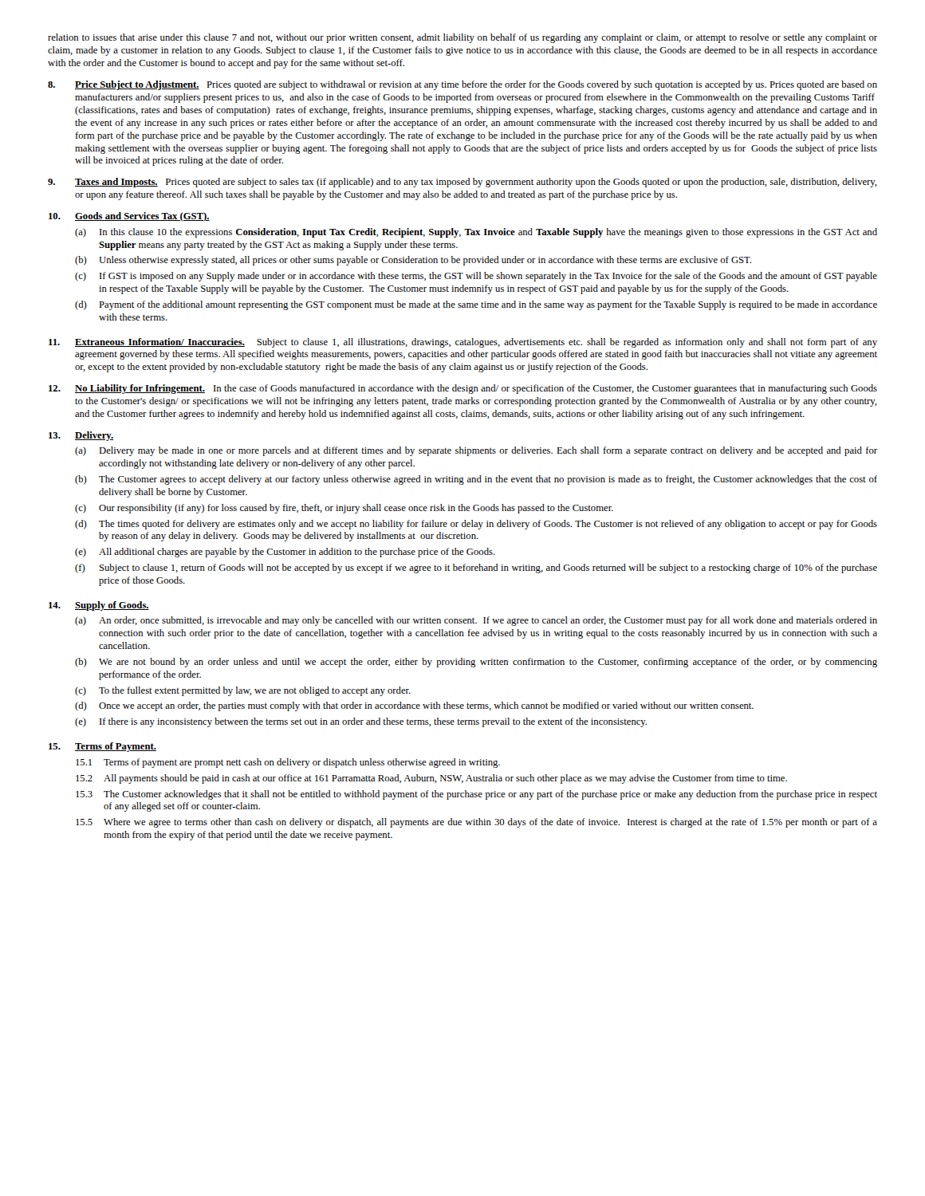relation to issues that arise under this clause 7 and not, without our prior written consent, admit liability on behalf of us regarding any complaint or claim, or attempt to resolve or settle any complaint or claim, made by a customer in relation to any Goods. Subject to clause 1, if the Customer fails to give notice to us in accordance with this clause, the Goods are deemed to be in all respects in accordance with the order and the Customer is bound to accept and pay for the same without set-off.
8.
Price Subject to Adjustment. Prices quoted are subject to withdrawal or revision at any time before the order for the Goods covered by such quotation is accepted by us. Prices quoted are based on manufacturers and/or suppliers present prices to us, and also in the case of Goods to be imported from overseas or procured from elsewhere in the Commonwealth on the prevailing Customs Tariff (classifications, rates and bases of computation) rates of exchange, freights, insurance premiums, shipping expenses, wharfage, stacking charges, customs agency and attendance and cartage and in the event of any increase in any such prices or rates either before or after the acceptance of an order, an amount commensurate with the increased cost thereby incurred by us shall be added to and form part of the purchase price and be payable by the Customer accordingly. The rate of exchange to be included in the purchase price for any of the Goods will be the rate actually paid by us when making settlement with the overseas supplier or buying agent. The foregoing shall not apply to Goods that are the subject of price lists and orders accepted by us for Goods the subject of price lists will be invoiced at prices ruling at the date of order.
9.
Taxes and Imposts. Prices quoted are subject to sales tax (if applicable) and to any tax imposed by government authority upon the Goods quoted or upon the production, sale, distribution, delivery, or upon any feature thereof. All such taxes shall be payable by the Customer and may also be added to and treated as part of the purchase price by us.
10.
Goods and Services Tax (GST).
(a) In this clause 10 the expressions Consideration, Input Tax Credit, Recipient, Supply, Tax Invoice and Taxable Supply have the meanings given to those expressions in the GST Act and Supplier means any party treated by the GST Act as making a Supply under these terms.
(b) Unless otherwise expressly stated, all prices or other sums payable or Consideration to be provided under or in accordance with these terms are exclusive of GST.
(c) If GST is imposed on any Supply made under or in accordance with these terms, the GST will be shown separately in the Tax Invoice for the sale of the Goods and the amount of GST payable in respect of the Taxable Supply will be payable by the Customer. The Customer must indemnify us in respect of GST paid and payable by us for the supply of the Goods.
(d) Payment of the additional amount representing the GST component must be made at the same time and in the same way as payment for the Taxable Supply is required to be made in accordance with these terms.
11.
Extraneous Information/ Inaccuracies. Subject to clause 1, all illustrations, drawings, catalogues, advertisements etc. shall be regarded as information only and shall not form part of any agreement governed by these terms. All specified weights measurements, powers, capacities and other particular goods offered are stated in good faith but inaccuracies shall not vitiate any agreement or, except to the extent provided by non-excludable statutory right be made the basis of any claim against us or justify rejection of the Goods.
12.
No Liability for Infringement. In the case of Goods manufactured in accordance with the design and/ or specification of the Customer, the Customer guarantees that in manufacturing such Goods to the Customer's design/ or specifications we will not be infringing any letters patent, trade marks or corresponding protection granted by the Commonwealth of Australia or by any other country, and the Customer further agrees to indemnify and hereby hold us indemnified against all costs, claims, demands, suits, actions or other liability arising out of any such infringement.
13.
Delivery.
(a) Delivery may be made in one or more parcels and at different times and by separate shipments or deliveries. Each shall form a separate contract on delivery and be accepted and paid for accordingly not withstanding late delivery or non-delivery of any other parcel.
(b) The Customer agrees to accept delivery at our factory unless otherwise agreed in writing and in the event that no provision is made as to freight, the Customer acknowledges that the cost of delivery shall be borne by Customer.
(c) Our responsibility (if any) for loss caused by fire, theft, or injury shall cease once risk in the Goods has passed to the Customer.
(d) The times quoted for delivery are estimates only and we accept no liability for failure or delay in delivery of Goods. The Customer is not relieved of any obligation to accept or pay for Goods by reason of any delay in delivery. Goods may be delivered by installments at our discretion.
(e) All additional charges are payable by the Customer in addition to the purchase price of the Goods.
(f) Subject to clause 1, return of Goods will not be accepted by us except if we agree to it beforehand in writing, and Goods returned will be subject to a restocking charge of 10% of the purchase price of those Goods.
14.
Supply of Goods.
(a) An order, once submitted, is irrevocable and may only be cancelled with our written consent. If we agree to cancel an order, the Customer must pay for all work done and materials ordered in connection with such order prior to the date of cancellation, together with a cancellation fee advised by us in writing equal to the costs reasonably incurred by us in connection with such a cancellation.
(b) We are not bound by an order unless and until we accept the order, either by providing written confirmation to the Customer, confirming acceptance of the order, or by commencing performance of the order.
(c) To the fullest extent permitted by law, we are not obliged to accept any order.
(d) Once we accept an order, the parties must comply with that order in accordance with these terms, which cannot be modified or varied without our written consent.
(e) If there is any inconsistency between the terms set out in an order and these terms, these terms prevail to the extent of the inconsistency.
15.
Terms of Payment.
15.1 Terms of payment are prompt nett cash on delivery or dispatch unless otherwise agreed in writing.
15.2 All payments should be paid in cash at our office at 161 Parramatta Road, Auburn, NSW, Australia or such other place as we may advise the Customer from time to time.
15.3 The Customer acknowledges that it shall not be entitled to withhold payment of the purchase price or any part of the purchase price or make any deduction from the purchase price in respect of any alleged set off or counter-claim.
15.5 Where we agree to terms other than cash on delivery or dispatch, all payments are due within 30 days of the date of invoice. Interest is charged at the rate of 1.5% per month or part of a month from the expiry of that period until the date we receive payment.